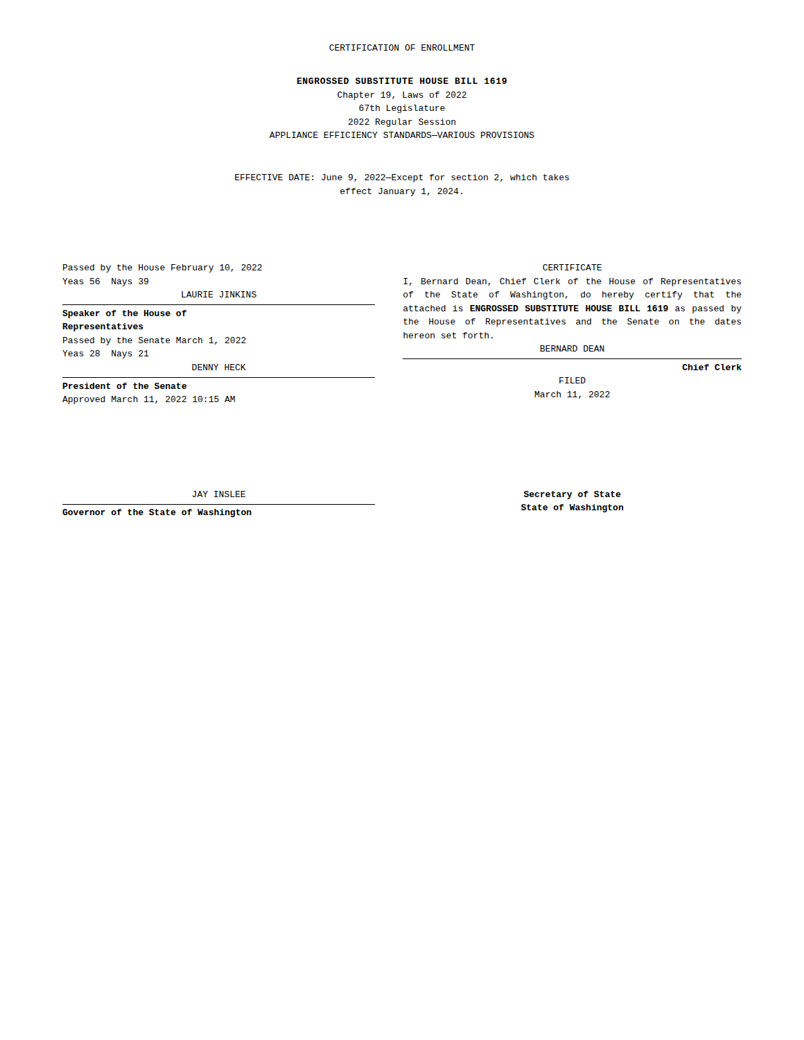CERTIFICATION OF ENROLLMENT
ENGROSSED SUBSTITUTE HOUSE BILL 1619
Chapter 19, Laws of 2022
67th Legislature
2022 Regular Session
APPLIANCE EFFICIENCY STANDARDS—VARIOUS PROVISIONS
EFFECTIVE DATE: June 9, 2022—Except for section 2, which takes
effect January 1, 2024.
Passed by the House February 10, 2022
Yeas 56 Nays 39
LAURIE JINKINS
Speaker of the House of
Representatives
Passed by the Senate March 1, 2022
Yeas 28 Nays 21
DENNY HECK
President of the Senate
Approved March 11, 2022 10:15 AM
CERTIFICATE
I, Bernard Dean, Chief Clerk of the House of Representatives of the State of Washington, do hereby certify that the attached is ENGROSSED SUBSTITUTE HOUSE BILL 1619 as passed by the House of Representatives and the Senate on the dates hereon set forth.
BERNARD DEAN
Chief Clerk
FILED
March 11, 2022
JAY INSLEE
Governor of the State of Washington
Secretary of State
State of Washington